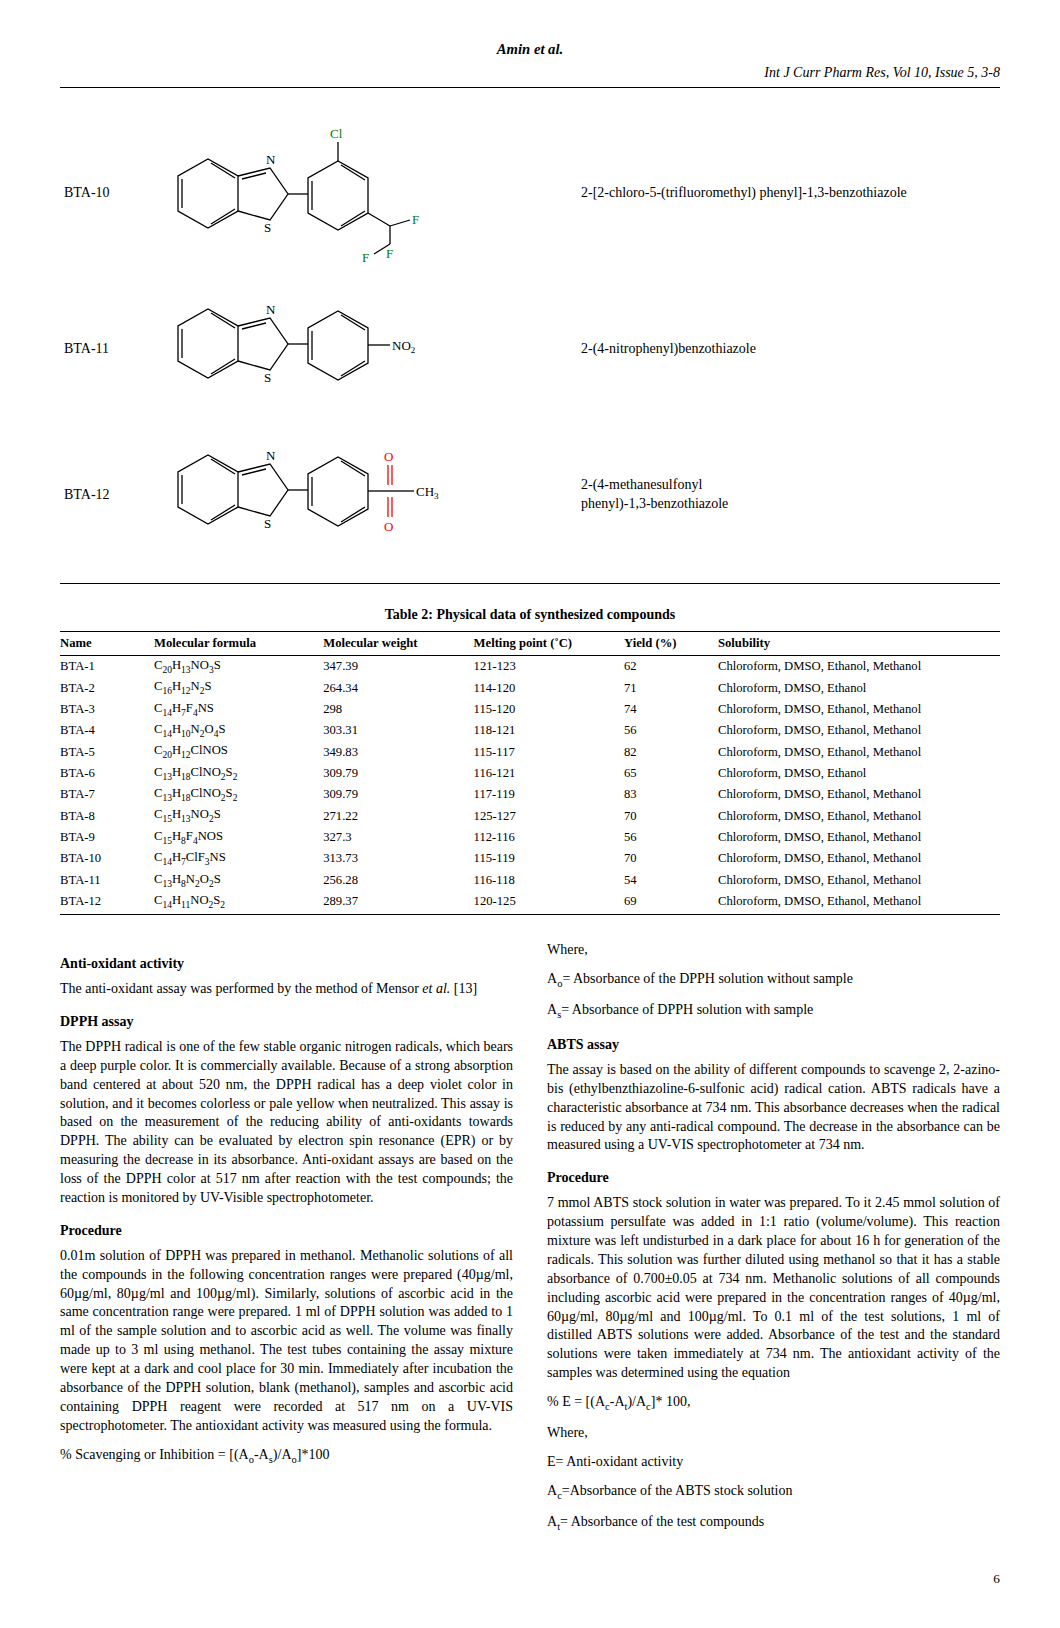Amin et al.
Int J Curr Pharm Res, Vol 10, Issue 5, 3-8
| BTA-10 | N S Cl F F F | 2-[2-chloro-5-(trifluoromethyl) phenyl]-1,3-benzothiazole |
| BTA-11 | N S NO 2 | 2-(4-nitrophenyl)benzothiazole |
| BTA-12 | N S O O CH 3 | 2-(4-methanesulfonyl phenyl)-1,3-benzothiazole |
Table 2: Physical data of synthesized compounds
| Name | Molecular formula | Molecular weight | Melting point (˚C) | Yield (%) | Solubility |
| --- | --- | --- | --- | --- | --- |
| BTA-1 | C 20 H 13 NO 3 S | 347.39 | 121-123 | 62 | Chloroform, DMSO, Ethanol, Methanol |
| BTA-2 | C 16 H 12 N 2 S | 264.34 | 114-120 | 71 | Chloroform, DMSO, Ethanol |
| BTA-3 | C 14 H 7 F 4 NS | 298 | 115-120 | 74 | Chloroform, DMSO, Ethanol, Methanol |
| BTA-4 | C 14 H 10 N 2 O 4 S | 303.31 | 118-121 | 56 | Chloroform, DMSO, Ethanol, Methanol |
| BTA-5 | C 20 H 12 ClNOS | 349.83 | 115-117 | 82 | Chloroform, DMSO, Ethanol, Methanol |
| BTA-6 | C 13 H 18 ClNO 2 S 2 | 309.79 | 116-121 | 65 | Chloroform, DMSO, Ethanol |
| BTA-7 | C 13 H 18 ClNO 2 S 2 | 309.79 | 117-119 | 83 | Chloroform, DMSO, Ethanol, Methanol |
| BTA-8 | C 15 H 13 NO 2 S | 271.22 | 125-127 | 70 | Chloroform, DMSO, Ethanol, Methanol |
| BTA-9 | C 15 H 8 F 4 NOS | 327.3 | 112-116 | 56 | Chloroform, DMSO, Ethanol, Methanol |
| BTA-10 | C 14 H 7 ClF 3 NS | 313.73 | 115-119 | 70 | Chloroform, DMSO, Ethanol, Methanol |
| BTA-11 | C 13 H 8 N 2 O 2 S | 256.28 | 116-118 | 54 | Chloroform, DMSO, Ethanol, Methanol |
| BTA-12 | C 14 H 11 NO 2 S 2 | 289.37 | 120-125 | 69 | Chloroform, DMSO, Ethanol, Methanol |
Anti-oxidant activity
The anti-oxidant assay was performed by the method of Mensor et al. [13]
DPPH assay
The DPPH radical is one of the few stable organic nitrogen radicals, which bears a deep purple color. It is commercially available. Because of a strong absorption band centered at about 520 nm, the DPPH radical has a deep violet color in solution, and it becomes colorless or pale yellow when neutralized. This assay is based on the measurement of the reducing ability of anti-oxidants towards DPPH. The ability can be evaluated by electron spin resonance (EPR) or by measuring the decrease in its absorbance. Anti-oxidant assays are based on the loss of the DPPH color at 517 nm after reaction with the test compounds; the reaction is monitored by UV-Visible spectrophotometer.
Procedure
0.01m solution of DPPH was prepared in methanol. Methanolic solutions of all the compounds in the following concentration ranges were prepared (40µg/ml, 60µg/ml, 80µg/ml and 100µg/ml). Similarly, solutions of ascorbic acid in the same concentration range were prepared. 1 ml of DPPH solution was added to 1 ml of the sample solution and to ascorbic acid as well. The volume was finally made up to 3 ml using methanol. The test tubes containing the assay mixture were kept at a dark and cool place for 30 min. Immediately after incubation the absorbance of the DPPH solution, blank (methanol), samples and ascorbic acid containing DPPH reagent were recorded at 517 nm on a UV-VIS spectrophotometer. The antioxidant activity was measured using the formula.
% Scavenging or Inhibition = [(Ao-As)/Ao]*100
Where,
Ao= Absorbance of the DPPH solution without sample
As= Absorbance of DPPH solution with sample
ABTS assay
The assay is based on the ability of different compounds to scavenge 2, 2-azino-bis (ethylbenzthiazoline-6-sulfonic acid) radical cation. ABTS radicals have a characteristic absorbance at 734 nm. This absorbance decreases when the radical is reduced by any anti-radical compound. The decrease in the absorbance can be measured using a UV-VIS spectrophotometer at 734 nm.
Procedure
7 mmol ABTS stock solution in water was prepared. To it 2.45 mmol solution of potassium persulfate was added in 1:1 ratio (volume/volume). This reaction mixture was left undisturbed in a dark place for about 16 h for generation of the radicals. This solution was further diluted using methanol so that it has a stable absorbance of 0.700±0.05 at 734 nm. Methanolic solutions of all compounds including ascorbic acid were prepared in the concentration ranges of 40µg/ml, 60µg/ml, 80µg/ml and 100µg/ml. To 0.1 ml of the test solutions, 1 ml of distilled ABTS solutions were added. Absorbance of the test and the standard solutions were taken immediately at 734 nm. The antioxidant activity of the samples was determined using the equation
% E = [(Ac-At)/Ac]* 100,
Where,
E= Anti-oxidant activity
Ac=Absorbance of the ABTS stock solution
At= Absorbance of the test compounds
6